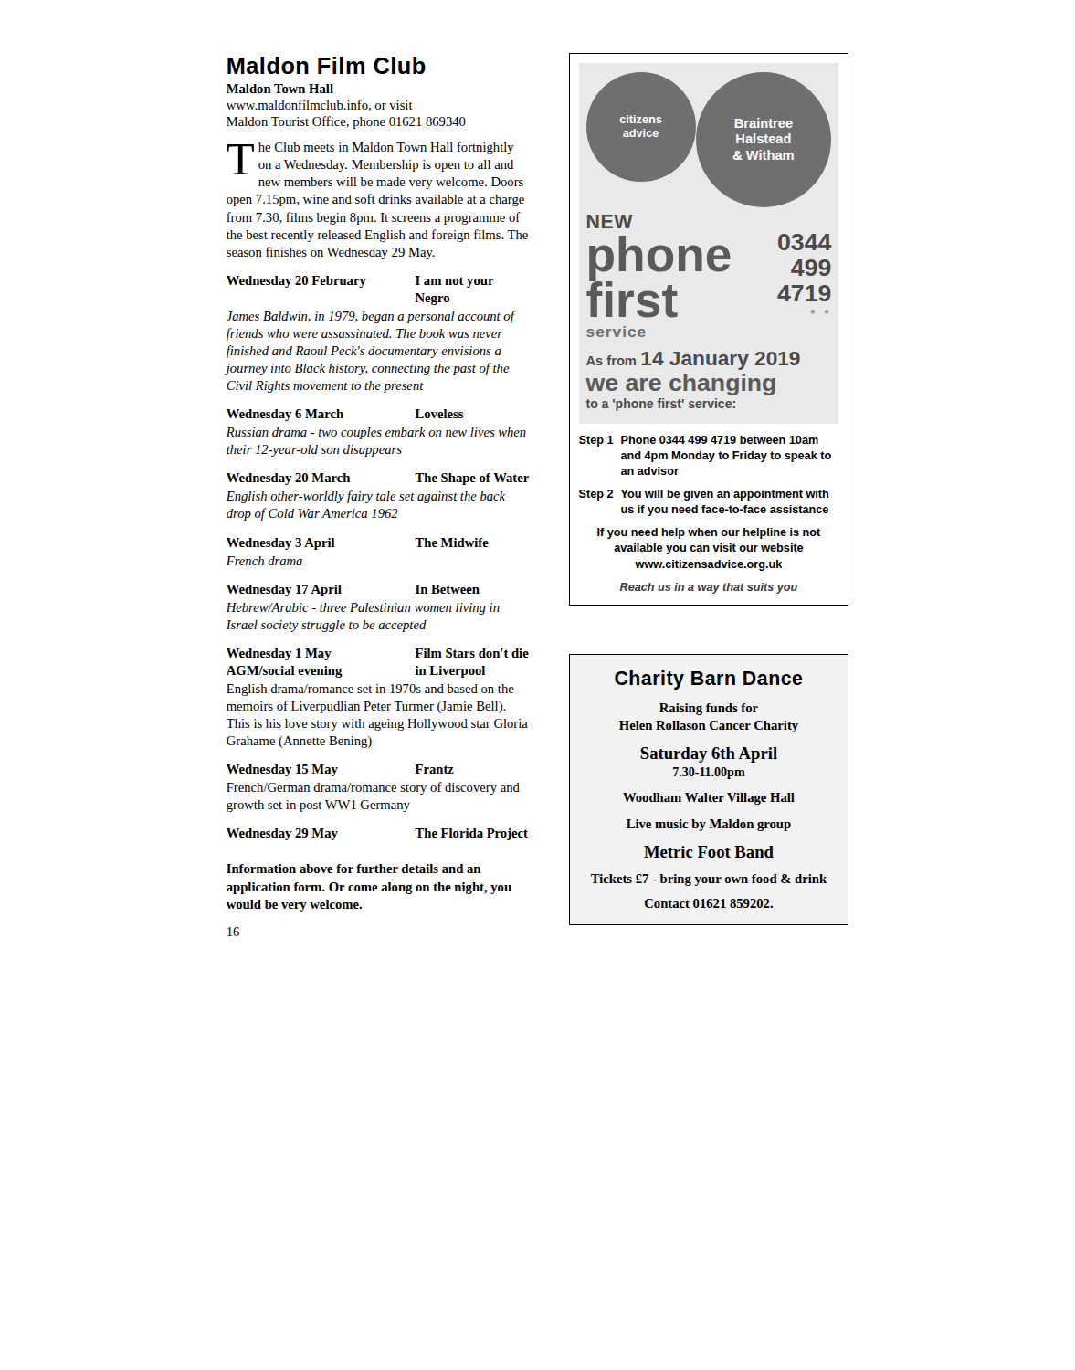Maldon Film Club
Maldon Town Hall
www.maldonfilmclub.info, or visit
Maldon Tourist Office, phone 01621 869340
The Club meets in Maldon Town Hall fortnightly on a Wednesday. Membership is open to all and new members will be made very welcome. Doors open 7.15pm, wine and soft drinks available at a charge from 7.30, films begin 8pm. It screens a programme of the best recently released English and foreign films. The season finishes on Wednesday 29 May.
Wednesday 20 February I am not your Negro
James Baldwin, in 1979, began a personal account of friends who were assassinated. The book was never finished and Raoul Peck's documentary envisions a journey into Black history, connecting the past of the Civil Rights movement to the present
Wednesday 6 March Loveless
Russian drama - two couples embark on new lives when their 12-year-old son disappears
Wednesday 20 March The Shape of Water
English other-worldly fairy tale set against the back drop of Cold War America 1962
Wednesday 3 April The Midwife
French drama
Wednesday 17 April In Between
Hebrew/Arabic - three Palestinian women living in Israel society struggle to be accepted
Wednesday 1 May Film Stars don't die
AGM/social evening in Liverpool
English drama/romance set in 1970s and based on the memoirs of Liverpudlian Peter Turmer (Jamie Bell). This is his love story with ageing Hollywood star Gloria Grahame (Annette Bening)
Wednesday 15 May Frantz
French/German drama/romance story of discovery and growth set in post WW1 Germany
Wednesday 29 May The Florida Project
Information above for further details and an application form. Or come along on the night, you would be very welcome.
citizens
advice
Braintree
Halstead
& Witham
NEW
phone
first
service
0344
499
4719
• •
As from 14 January 2019
we are changing
to a 'phone first' service:
Step 1 Phone 0344 499 4719 between 10am and 4pm Monday to Friday to speak to an advisor
Step 2 You will be given an appointment with us if you need face-to-face assistance
If you need help when our helpline is not available you can visit our website
www.citizensadvice.org.uk
Reach us in a way that suits you
Charity Barn Dance
Raising funds for
Helen Rollason Cancer Charity
Saturday 6th April
7.30-11.00pm
Woodham Walter Village Hall
Live music by Maldon group
Metric Foot Band
Tickets £7 - bring your own food & drink
Contact 01621 859202.
16